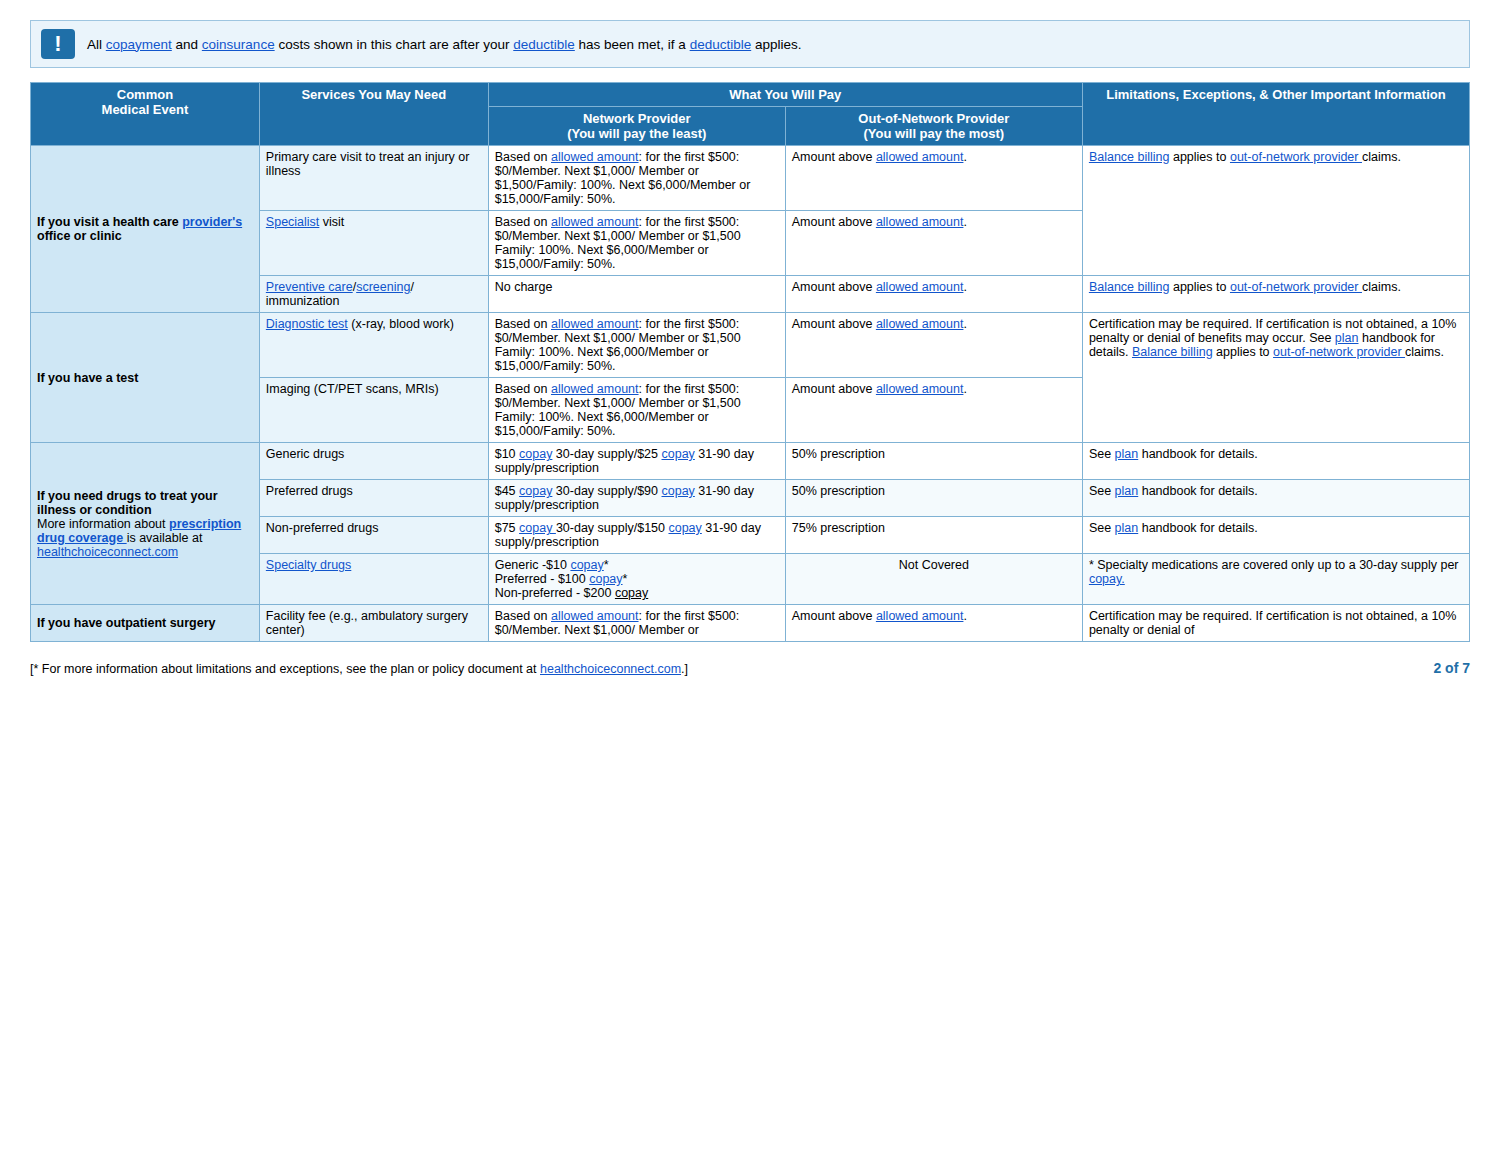!
All copayment and coinsurance costs shown in this chart are after your deductible has been met, if a deductible applies.
| Common Medical Event | Services You May Need | What You Will Pay | Limitations, Exceptions, & Other Important Information |
| --- | --- | --- | --- |
| Network Provider (You will pay the least) | Out-of-Network Provider (You will pay the most) |
| If you visit a health care provider's office or clinic | Primary care visit to treat an injury or illness | Based on allowed amount : for the first $500: $0/Member. Next $1,000/ Member or $1,500/Family: 100%. Next $6,000/Member or $15,000/Family: 50%. | Amount above allowed amount . | Balance billing applies to out-of-network provider claims. |
| Specialist visit | Based on allowed amount : for the first $500: $0/Member. Next $1,000/ Member or $1,500 Family: 100%. Next $6,000/Member or $15,000/Family: 50%. | Amount above allowed amount . |
| Preventive care / screening / immunization | No charge | Amount above allowed amount . | Balance billing applies to out-of-network provider claims. |
| If you have a test | Diagnostic test (x-ray, blood work) | Based on allowed amount : for the first $500: $0/Member. Next $1,000/ Member or $1,500 Family: 100%. Next $6,000/Member or $15,000/Family: 50%. | Amount above allowed amount . | Certification may be required. If certification is not obtained, a 10% penalty or denial of benefits may occur. See plan handbook for details. Balance billing applies to out-of-network provider claims. |
| Imaging (CT/PET scans, MRIs) | Based on allowed amount : for the first $500: $0/Member. Next $1,000/ Member or $1,500 Family: 100%. Next $6,000/Member or $15,000/Family: 50%. | Amount above allowed amount . |
| If you need drugs to treat your illness or condition More information about prescription drug coverage is available at healthchoiceconnect.com | Generic drugs | $10 copay 30-day supply/$25 copay 31-90 day supply/prescription | 50% prescription | See plan handbook for details. |
| Preferred drugs | $45 copay 30-day supply/$90 copay 31-90 day supply/prescription | 50% prescription | See plan handbook for details. |
| Non-preferred drugs | $75 copay 30-day supply/$150 copay 31-90 day supply/prescription | 75% prescription | See plan handbook for details. |
| Specialty drugs | Generic -$10 copay * Preferred - $100 copay * Non-preferred - $200 copay | Not Covered | * Specialty medications are covered only up to a 30-day supply per copay. |
| If you have outpatient surgery | Facility fee (e.g., ambulatory surgery center) | Based on allowed amount : for the first $500: $0/Member. Next $1,000/ Member or | Amount above allowed amount . | Certification may be required. If certification is not obtained, a 10% penalty or denial of |
[* For more information about limitations and exceptions, see the plan or policy document at healthchoiceconnect.com.]
2 of 7